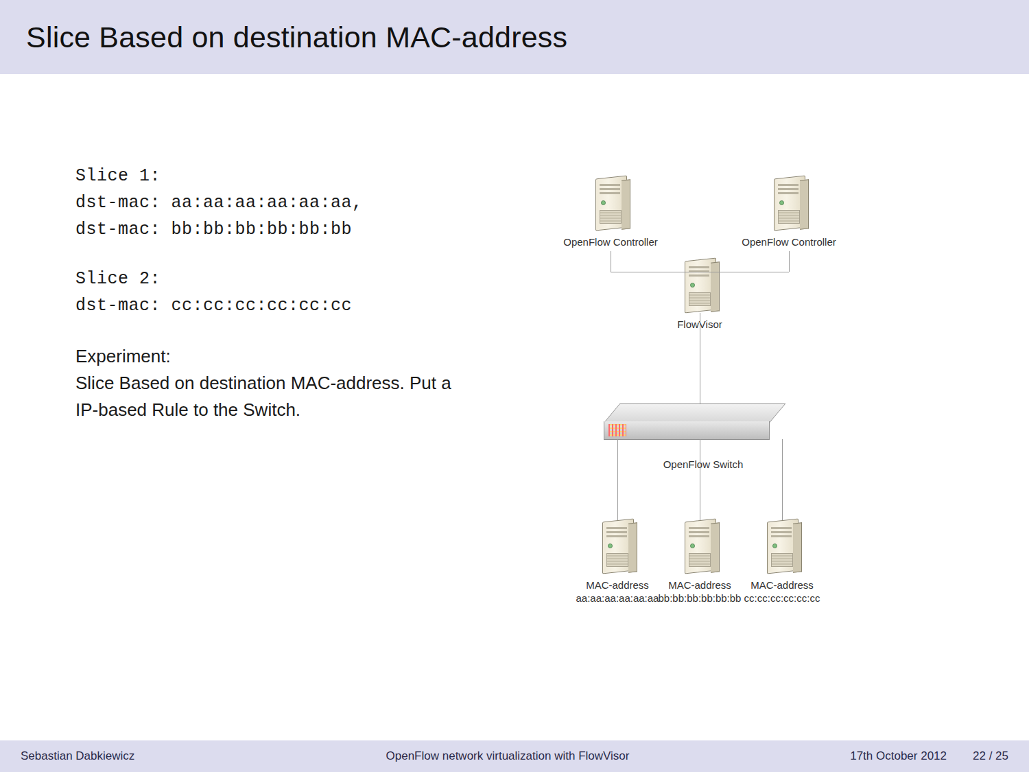Slice Based on destination MAC-address
Slice 1:
dst-mac: aa:aa:aa:aa:aa:aa,
dst-mac: bb:bb:bb:bb:bb:bb
Slice 2:
dst-mac: cc:cc:cc:cc:cc:cc
Experiment:
Slice Based on destination MAC-address. Put a IP-based Rule to the Switch.
OpenFlow Controller
OpenFlow Controller
FlowVisor
OpenFlow Switch
MAC-address
aa:aa:aa:aa:aa:aa
MAC-address
bb:bb:bb:bb:bb:bb
MAC-address
cc:cc:cc:cc:cc:cc
Sebastian Dabkiewicz
OpenFlow network virtualization with FlowVisor
17th October 2012
22 / 25